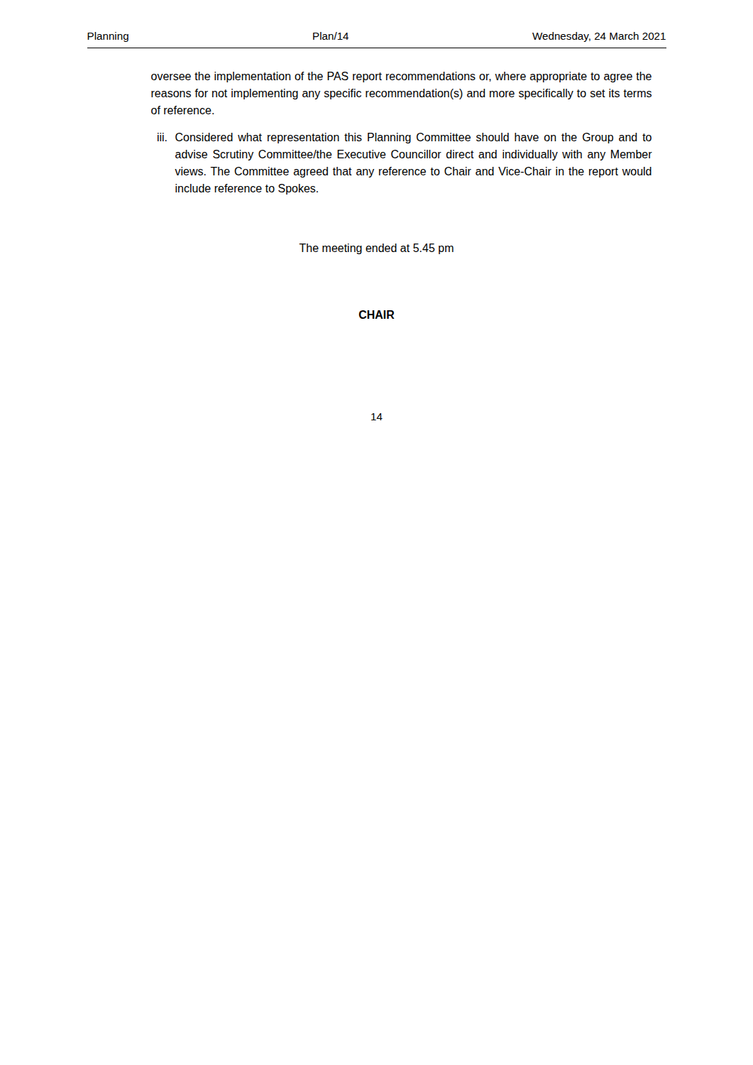Planning
Plan/14
Wednesday, 24 March 2021
oversee the implementation of the PAS report recommendations or, where appropriate to agree the reasons for not implementing any specific recommendation(s) and more specifically to set its terms of reference.
Considered what representation this Planning Committee should have on the Group and to advise Scrutiny Committee/the Executive Councillor direct and individually with any Member views. The Committee agreed that any reference to Chair and Vice-Chair in the report would include reference to Spokes.
The meeting ended at 5.45 pm
CHAIR
14